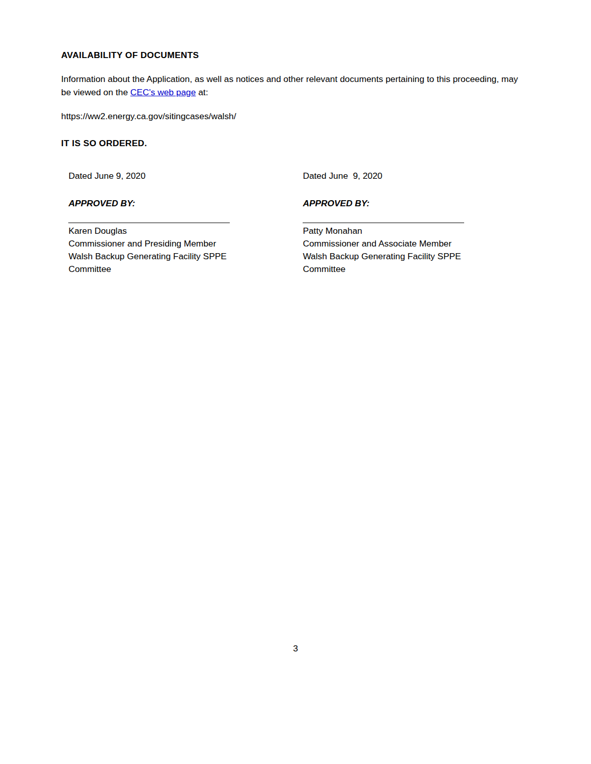AVAILABILITY OF DOCUMENTS
Information about the Application, as well as notices and other relevant documents pertaining to this proceeding, may be viewed on the CEC's web page at:
https://ww2.energy.ca.gov/sitingcases/walsh/
IT IS SO ORDERED.
| Dated June 9, 2020 APPROVED BY: Karen Douglas Commissioner and Presiding Member Walsh Backup Generating Facility SPPE Committee | Dated June 9, 2020 APPROVED BY: Patty Monahan Commissioner and Associate Member Walsh Backup Generating Facility SPPE Committee |
3